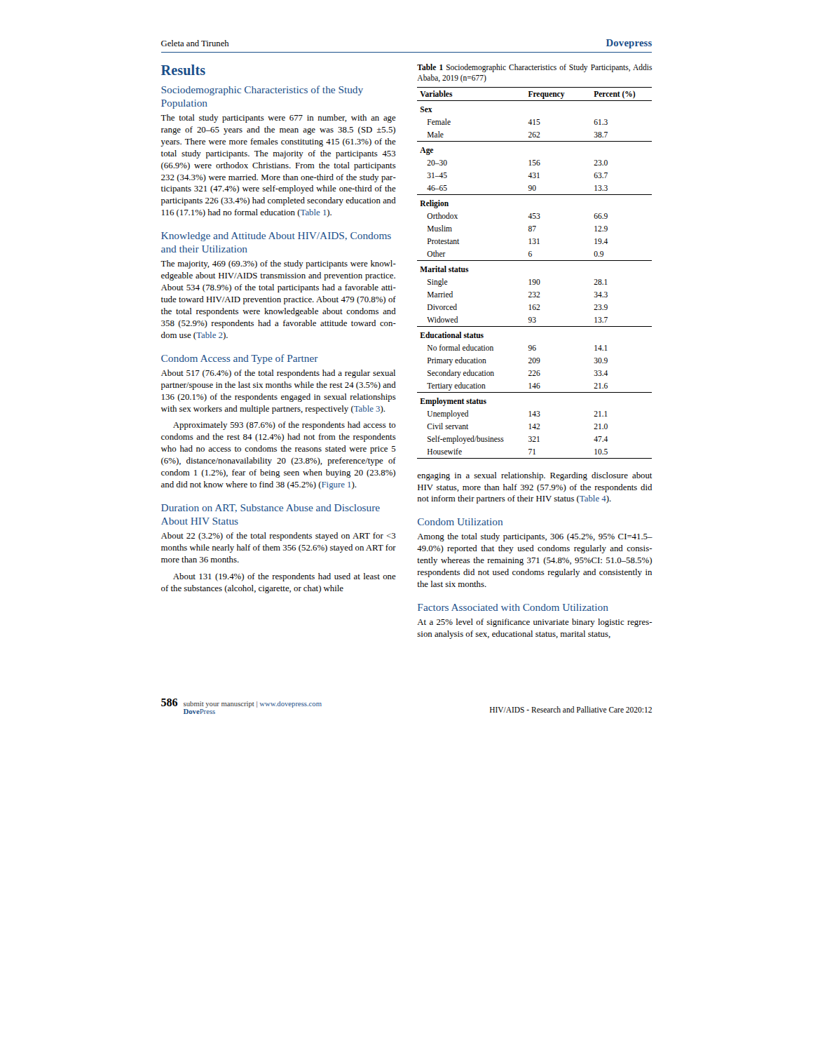Geleta and Tiruneh
Dovepress
Results
Sociodemographic Characteristics of the Study Population
The total study participants were 677 in number, with an age range of 20–65 years and the mean age was 38.5 (SD ±5.5) years. There were more females constituting 415 (61.3%) of the total study participants. The majority of the participants 453 (66.9%) were orthodox Christians. From the total participants 232 (34.3%) were married. More than one-third of the study participants 321 (47.4%) were self-employed while one-third of the participants 226 (33.4%) had completed secondary education and 116 (17.1%) had no formal education (Table 1).
Knowledge and Attitude About HIV/AIDS, Condoms and their Utilization
The majority, 469 (69.3%) of the study participants were knowledgeable about HIV/AIDS transmission and prevention practice. About 534 (78.9%) of the total participants had a favorable attitude toward HIV/AID prevention practice. About 479 (70.8%) of the total respondents were knowledgeable about condoms and 358 (52.9%) respondents had a favorable attitude toward condom use (Table 2).
Condom Access and Type of Partner
About 517 (76.4%) of the total respondents had a regular sexual partner/spouse in the last six months while the rest 24 (3.5%) and 136 (20.1%) of the respondents engaged in sexual relationships with sex workers and multiple partners, respectively (Table 3).
Approximately 593 (87.6%) of the respondents had access to condoms and the rest 84 (12.4%) had not from the respondents who had no access to condoms the reasons stated were price 5 (6%), distance/nonavailability 20 (23.8%), preference/type of condom 1 (1.2%), fear of being seen when buying 20 (23.8%) and did not know where to find 38 (45.2%) (Figure 1).
Duration on ART, Substance Abuse and Disclosure About HIV Status
About 22 (3.2%) of the total respondents stayed on ART for <3 months while nearly half of them 356 (52.6%) stayed on ART for more than 36 months.
About 131 (19.4%) of the respondents had used at least one of the substances (alcohol, cigarette, or chat) while
Table 1 Sociodemographic Characteristics of Study Participants, Addis Ababa, 2019 (n=677)
| Variables | Frequency | Percent (%) |
| --- | --- | --- |
| Sex |
| Female | 415 | 61.3 |
| Male | 262 | 38.7 |
| Age |
| 20–30 | 156 | 23.0 |
| 31–45 | 431 | 63.7 |
| 46–65 | 90 | 13.3 |
| Religion |
| Orthodox | 453 | 66.9 |
| Muslim | 87 | 12.9 |
| Protestant | 131 | 19.4 |
| Other | 6 | 0.9 |
| Marital status |
| Single | 190 | 28.1 |
| Married | 232 | 34.3 |
| Divorced | 162 | 23.9 |
| Widowed | 93 | 13.7 |
| Educational status |
| No formal education | 96 | 14.1 |
| Primary education | 209 | 30.9 |
| Secondary education | 226 | 33.4 |
| Tertiary education | 146 | 21.6 |
| Employment status |
| Unemployed | 143 | 21.1 |
| Civil servant | 142 | 21.0 |
| Self-employed/business | 321 | 47.4 |
| Housewife | 71 | 10.5 |
engaging in a sexual relationship. Regarding disclosure about HIV status, more than half 392 (57.9%) of the respondents did not inform their partners of their HIV status (Table 4).
Condom Utilization
Among the total study participants, 306 (45.2%, 95% CI=41.5–49.0%) reported that they used condoms regularly and consistently whereas the remaining 371 (54.8%, 95%CI: 51.0–58.5%) respondents did not used condoms regularly and consistently in the last six months.
Factors Associated with Condom Utilization
At a 25% level of significance univariate binary logistic regression analysis of sex, educational status, marital status,
586 submit your manuscript | www.dovepress.com
Dove Press
HIV/AIDS - Research and Palliative Care 2020:12